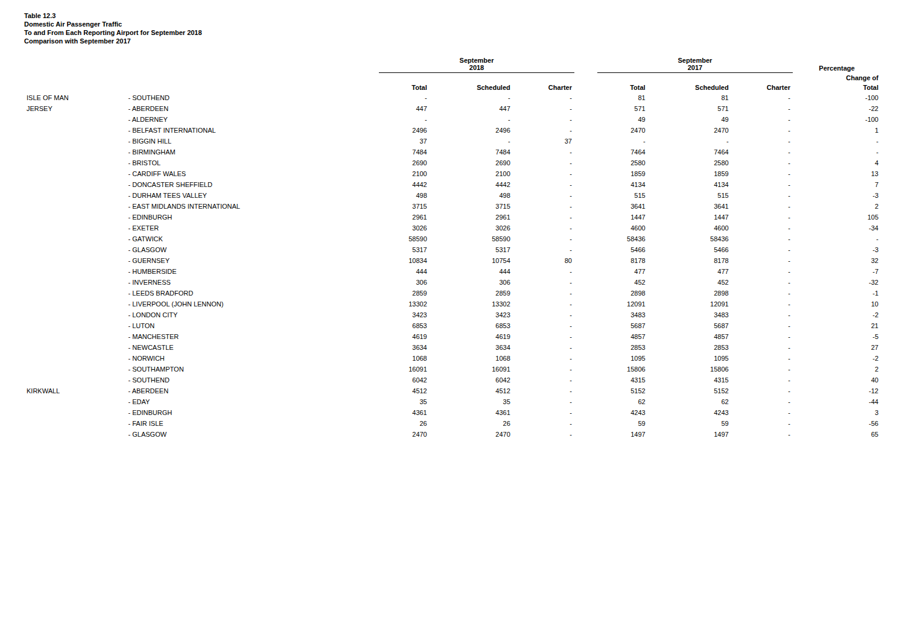Table 12.3
Domestic Air Passenger Traffic
To and From Each Reporting Airport for September 2018
Comparison with September 2017
| | | September 2018 | | September 2017 | Percentage |
| --- | --- | --- | --- | --- | --- |
| | | | | | | | | | Change of |
| | | Total | Scheduled | Charter | | Total | Scheduled | Charter | Total |
| ISLE OF MAN | - SOUTHEND | - | - | - | | 81 | 81 | - | -100 |
| JERSEY | - ABERDEEN | 447 | 447 | - | | 571 | 571 | - | -22 |
| | - ALDERNEY | - | - | - | | 49 | 49 | - | -100 |
| | - BELFAST INTERNATIONAL | 2496 | 2496 | - | | 2470 | 2470 | - | 1 |
| | - BIGGIN HILL | 37 | - | 37 | | - | - | - | - |
| | - BIRMINGHAM | 7484 | 7484 | - | | 7464 | 7464 | - | - |
| | - BRISTOL | 2690 | 2690 | - | | 2580 | 2580 | - | 4 |
| | - CARDIFF WALES | 2100 | 2100 | - | | 1859 | 1859 | - | 13 |
| | - DONCASTER SHEFFIELD | 4442 | 4442 | - | | 4134 | 4134 | - | 7 |
| | - DURHAM TEES VALLEY | 498 | 498 | - | | 515 | 515 | - | -3 |
| | - EAST MIDLANDS INTERNATIONAL | 3715 | 3715 | - | | 3641 | 3641 | - | 2 |
| | - EDINBURGH | 2961 | 2961 | - | | 1447 | 1447 | - | 105 |
| | - EXETER | 3026 | 3026 | - | | 4600 | 4600 | - | -34 |
| | - GATWICK | 58590 | 58590 | - | | 58436 | 58436 | - | - |
| | - GLASGOW | 5317 | 5317 | - | | 5466 | 5466 | - | -3 |
| | - GUERNSEY | 10834 | 10754 | 80 | | 8178 | 8178 | - | 32 |
| | - HUMBERSIDE | 444 | 444 | - | | 477 | 477 | - | -7 |
| | - INVERNESS | 306 | 306 | - | | 452 | 452 | - | -32 |
| | - LEEDS BRADFORD | 2859 | 2859 | - | | 2898 | 2898 | - | -1 |
| | - LIVERPOOL (JOHN LENNON) | 13302 | 13302 | - | | 12091 | 12091 | - | 10 |
| | - LONDON CITY | 3423 | 3423 | - | | 3483 | 3483 | - | -2 |
| | - LUTON | 6853 | 6853 | - | | 5687 | 5687 | - | 21 |
| | - MANCHESTER | 4619 | 4619 | - | | 4857 | 4857 | - | -5 |
| | - NEWCASTLE | 3634 | 3634 | - | | 2853 | 2853 | - | 27 |
| | - NORWICH | 1068 | 1068 | - | | 1095 | 1095 | - | -2 |
| | - SOUTHAMPTON | 16091 | 16091 | - | | 15806 | 15806 | - | 2 |
| | - SOUTHEND | 6042 | 6042 | - | | 4315 | 4315 | - | 40 |
| KIRKWALL | - ABERDEEN | 4512 | 4512 | - | | 5152 | 5152 | - | -12 |
| | - EDAY | 35 | 35 | - | | 62 | 62 | - | -44 |
| | - EDINBURGH | 4361 | 4361 | - | | 4243 | 4243 | - | 3 |
| | - FAIR ISLE | 26 | 26 | - | | 59 | 59 | - | -56 |
| | - GLASGOW | 2470 | 2470 | - | | 1497 | 1497 | - | 65 |